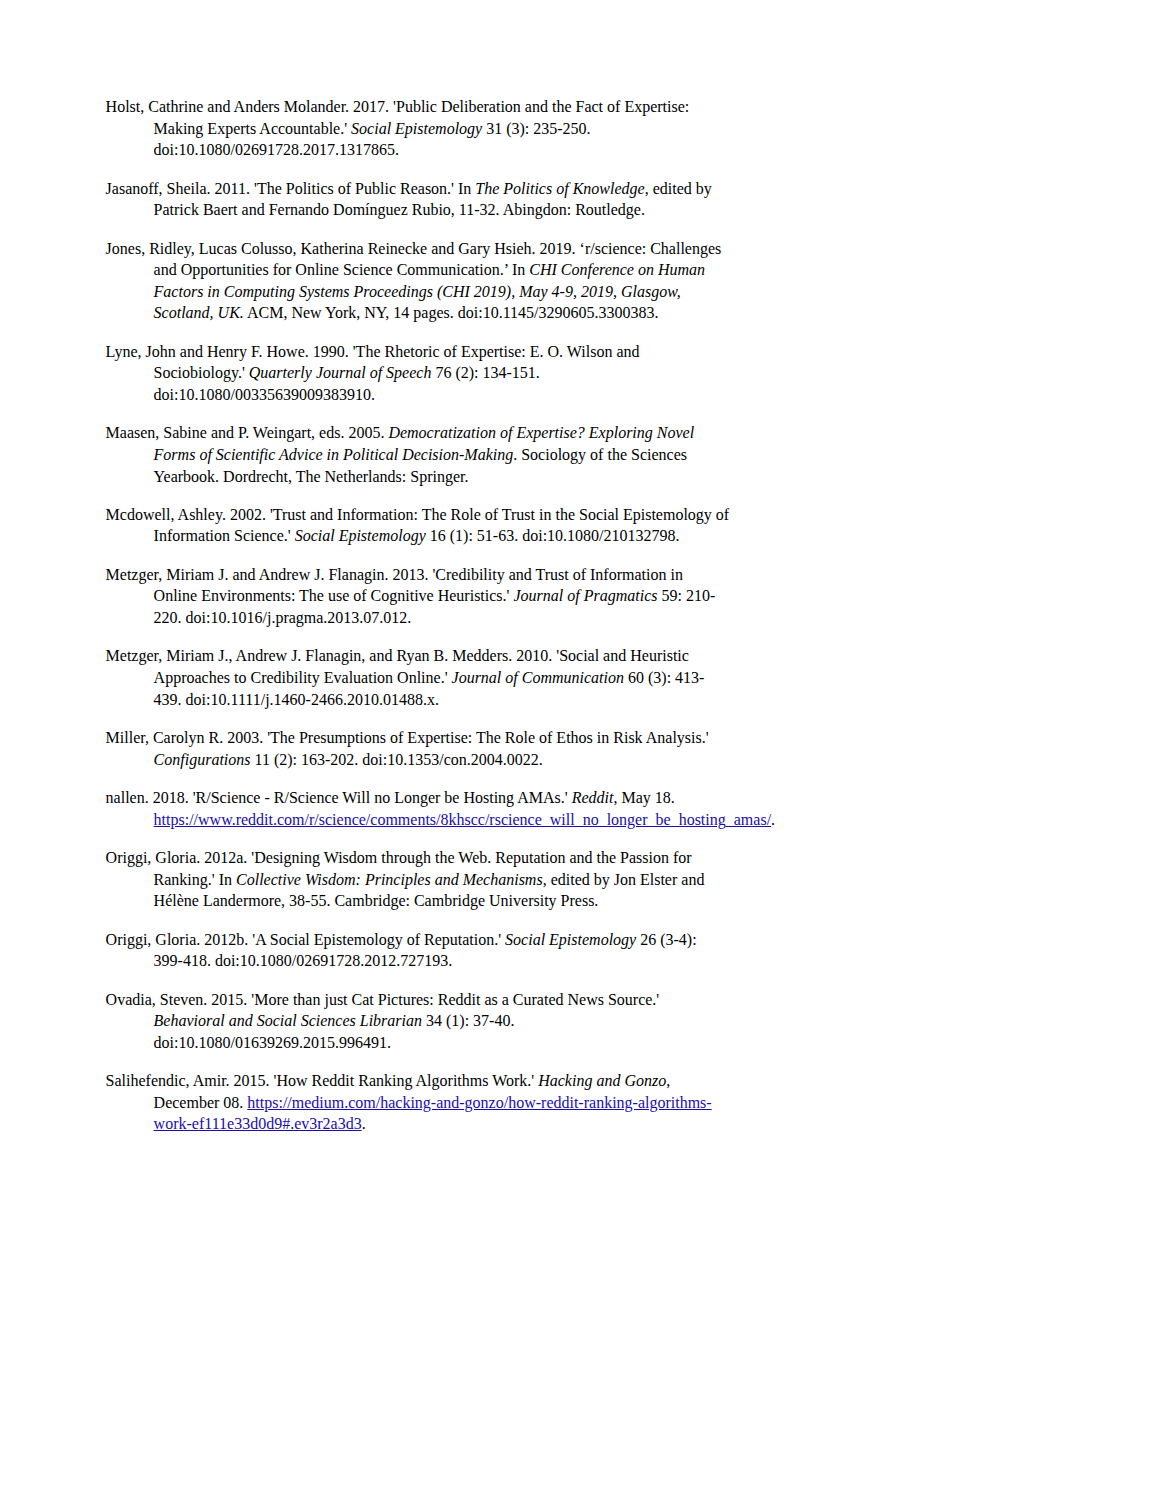Holst, Cathrine and Anders Molander. 2017. 'Public Deliberation and the Fact of Expertise: Making Experts Accountable.' Social Epistemology 31 (3): 235-250. doi:10.1080/02691728.2017.1317865.
Jasanoff, Sheila. 2011. 'The Politics of Public Reason.' In The Politics of Knowledge, edited by Patrick Baert and Fernando Domínguez Rubio, 11-32. Abingdon: Routledge.
Jones, Ridley, Lucas Colusso, Katherina Reinecke and Gary Hsieh. 2019. ‘r/science: Challenges and Opportunities for Online Science Communication.’ In CHI Conference on Human Factors in Computing Systems Proceedings (CHI 2019), May 4-9, 2019, Glasgow, Scotland, UK. ACM, New York, NY, 14 pages. doi:10.1145/3290605.3300383.
Lyne, John and Henry F. Howe. 1990. 'The Rhetoric of Expertise: E. O. Wilson and Sociobiology.' Quarterly Journal of Speech 76 (2): 134-151. doi:10.1080/00335639009383910.
Maasen, Sabine and P. Weingart, eds. 2005. Democratization of Expertise? Exploring Novel Forms of Scientific Advice in Political Decision-Making. Sociology of the Sciences Yearbook. Dordrecht, The Netherlands: Springer.
Mcdowell, Ashley. 2002. 'Trust and Information: The Role of Trust in the Social Epistemology of Information Science.' Social Epistemology 16 (1): 51-63. doi:10.1080/210132798.
Metzger, Miriam J. and Andrew J. Flanagin. 2013. 'Credibility and Trust of Information in Online Environments: The use of Cognitive Heuristics.' Journal of Pragmatics 59: 210-220. doi:10.1016/j.pragma.2013.07.012.
Metzger, Miriam J., Andrew J. Flanagin, and Ryan B. Medders. 2010. 'Social and Heuristic Approaches to Credibility Evaluation Online.' Journal of Communication 60 (3): 413-439. doi:10.1111/j.1460-2466.2010.01488.x.
Miller, Carolyn R. 2003. 'The Presumptions of Expertise: The Role of Ethos in Risk Analysis.' Configurations 11 (2): 163-202. doi:10.1353/con.2004.0022.
nallen. 2018. 'R/Science - R/Science Will no Longer be Hosting AMAs.' Reddit, May 18. https://www.reddit.com/r/science/comments/8khscc/rscience_will_no_longer_be_hosting_amas/.
Origgi, Gloria. 2012a. 'Designing Wisdom through the Web. Reputation and the Passion for Ranking.' In Collective Wisdom: Principles and Mechanisms, edited by Jon Elster and Hélène Landermore, 38-55. Cambridge: Cambridge University Press.
Origgi, Gloria. 2012b. 'A Social Epistemology of Reputation.' Social Epistemology 26 (3-4): 399-418. doi:10.1080/02691728.2012.727193.
Ovadia, Steven. 2015. 'More than just Cat Pictures: Reddit as a Curated News Source.' Behavioral and Social Sciences Librarian 34 (1): 37-40. doi:10.1080/01639269.2015.996491.
Salihefendic, Amir. 2015. 'How Reddit Ranking Algorithms Work.' Hacking and Gonzo, December 08. https://medium.com/hacking-and-gonzo/how-reddit-ranking-algorithms-work-ef111e33d0d9#.ev3r2a3d3.